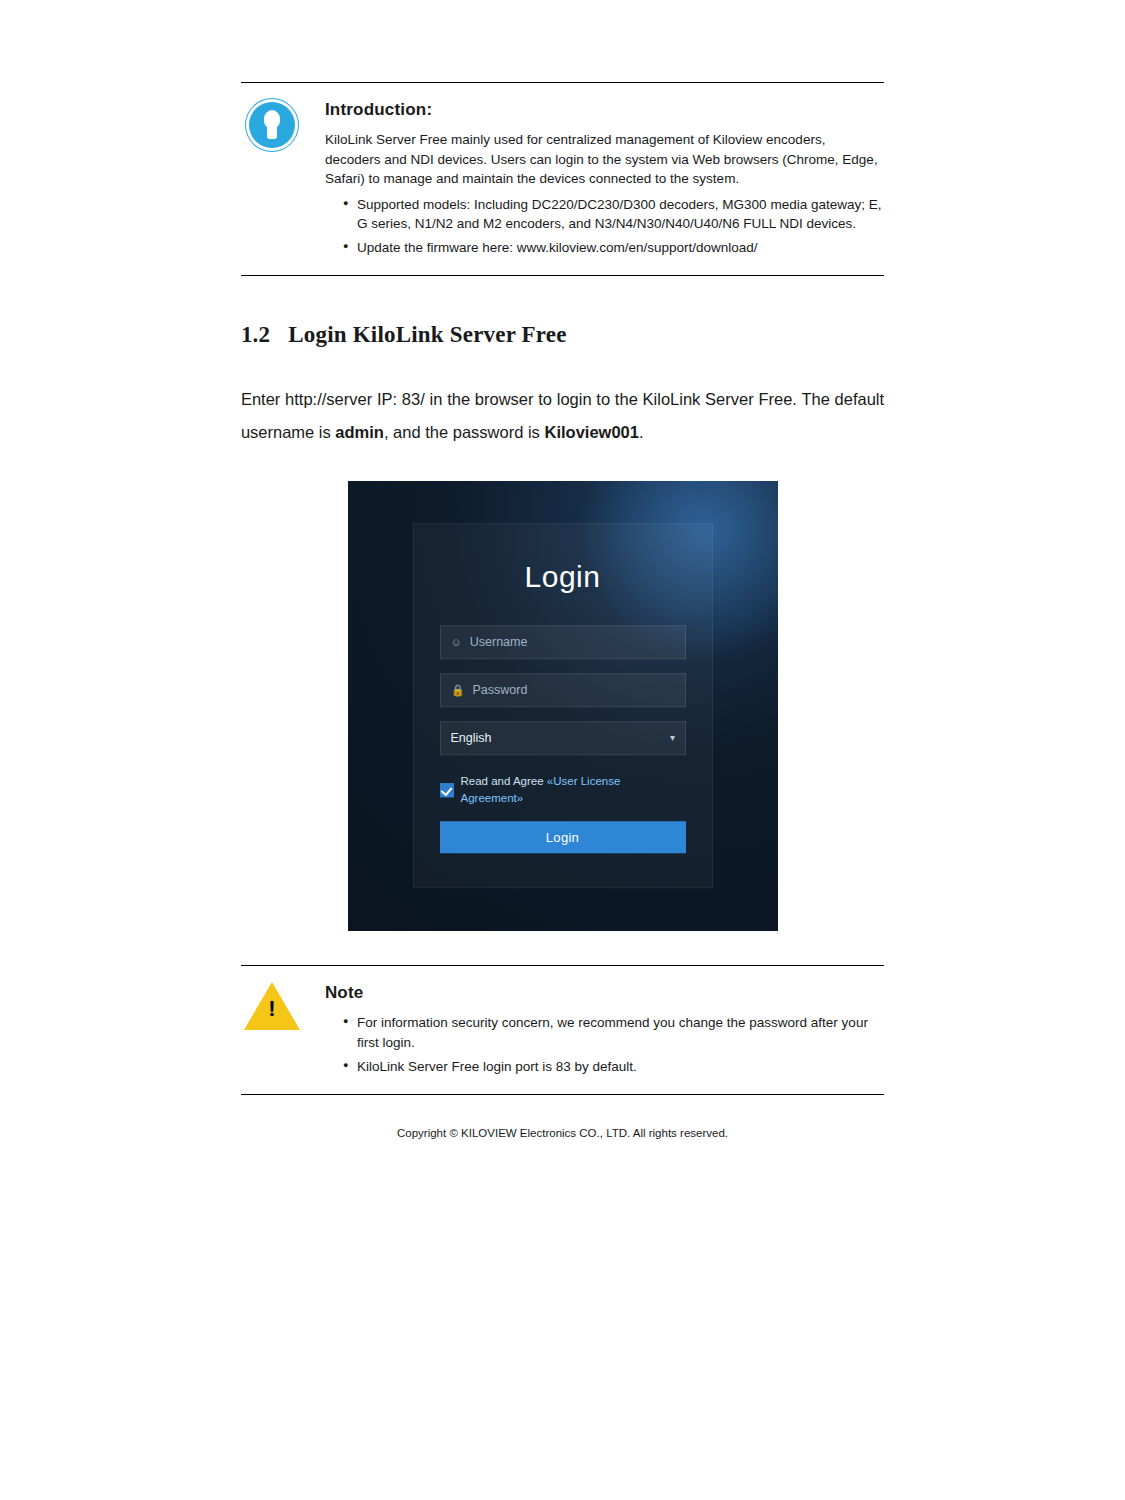Introduction:
KiloLink Server Free mainly used for centralized management of Kiloview encoders, decoders and NDI devices. Users can login to the system via Web browsers (Chrome, Edge, Safari) to manage and maintain the devices connected to the system.
Supported models: Including DC220/DC230/D300 decoders, MG300 media gateway; E, G series, N1/N2 and M2 encoders, and N3/N4/N30/N40/U40/N6 FULL NDI devices.
Update the firmware here: www.kiloview.com/en/support/download/
1.2 Login KiloLink Server Free
Enter http://server IP: 83/ in the browser to login to the KiloLink Server Free. The default username is admin, and the password is Kiloview001.
Login
☺Username
🔒Password
English▾
Read and Agree «User License Agreement»
Login
Note
For information security concern, we recommend you change the password after your first login.
KiloLink Server Free login port is 83 by default.
Copyright © KILOVIEW Electronics CO., LTD. All rights reserved.